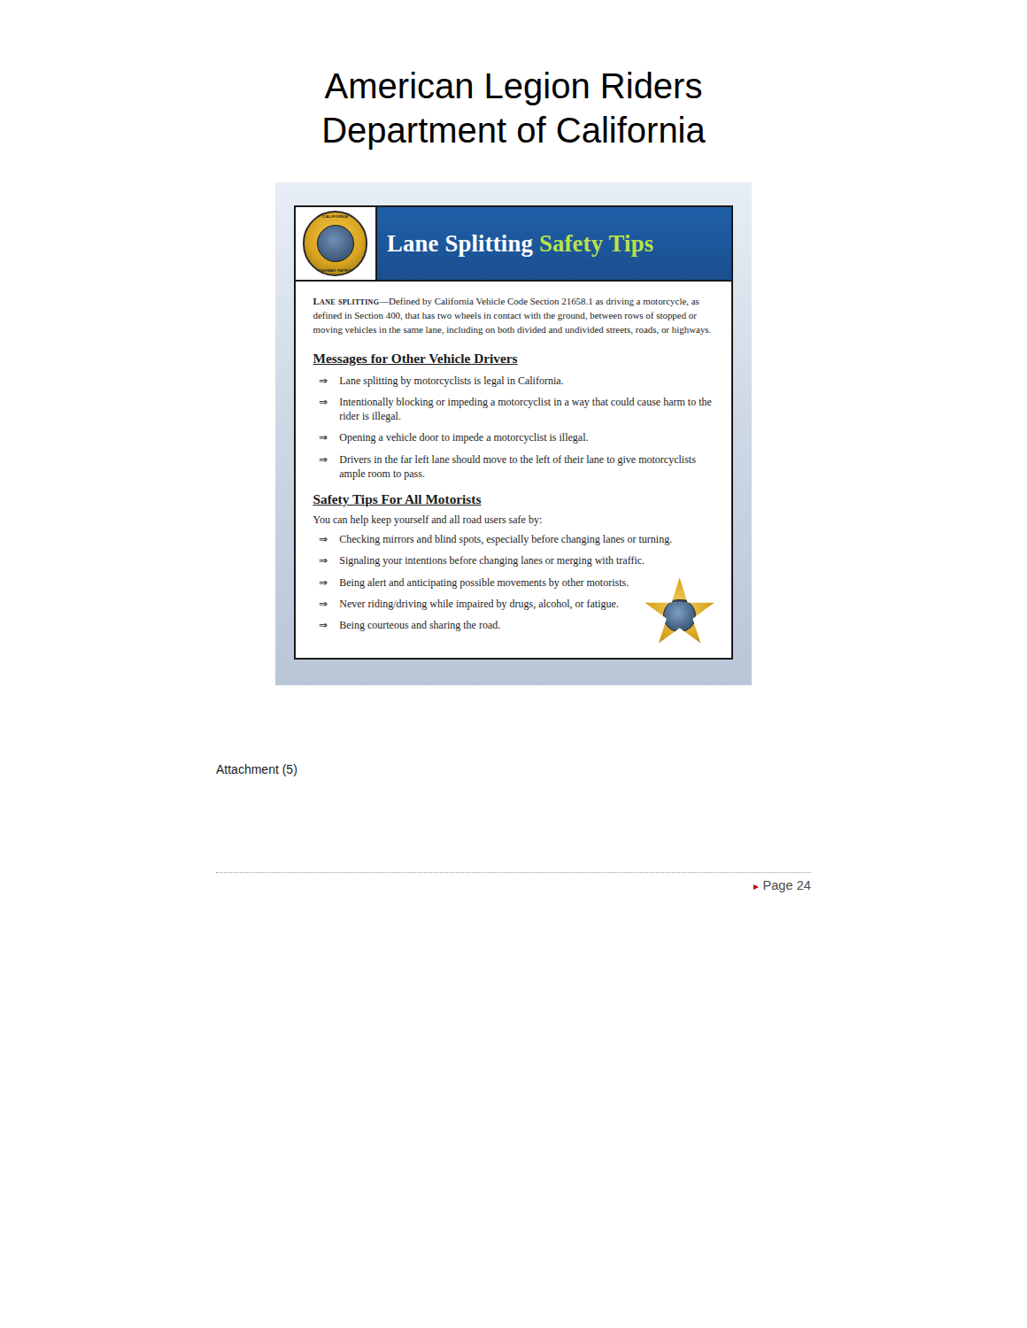American Legion Riders
Department of California
CALIFORNIA
HIGHWAY PATROL
Lane Splitting Safety Tips
Lane splitting—Defined by California Vehicle Code Section 21658.1 as driving a motorcycle, as defined in Section 400, that has two wheels in contact with the ground, between rows of stopped or moving vehicles in the same lane, including on both divided and undivided streets, roads, or highways.
Messages for Other Vehicle Drivers
Lane splitting by motorcyclists is legal in California.
Intentionally blocking or impeding a motorcyclist in a way that could cause harm to the rider is illegal.
Opening a vehicle door to impede a motorcyclist is illegal.
Drivers in the far left lane should move to the left of their lane to give motorcyclists ample room to pass.
Safety Tips For All Motorists
You can help keep yourself and all road users safe by:
Checking mirrors and blind spots, especially before changing lanes or turning.
Signaling your intentions before changing lanes or merging with traffic.
Being alert and anticipating possible movements by other motorists.
Never riding/driving while impaired by drugs, alcohol, or fatigue.
Being courteous and sharing the road.
CALIFORNIA HIGHWAY PATROL
Attachment (5)
▸Page 24